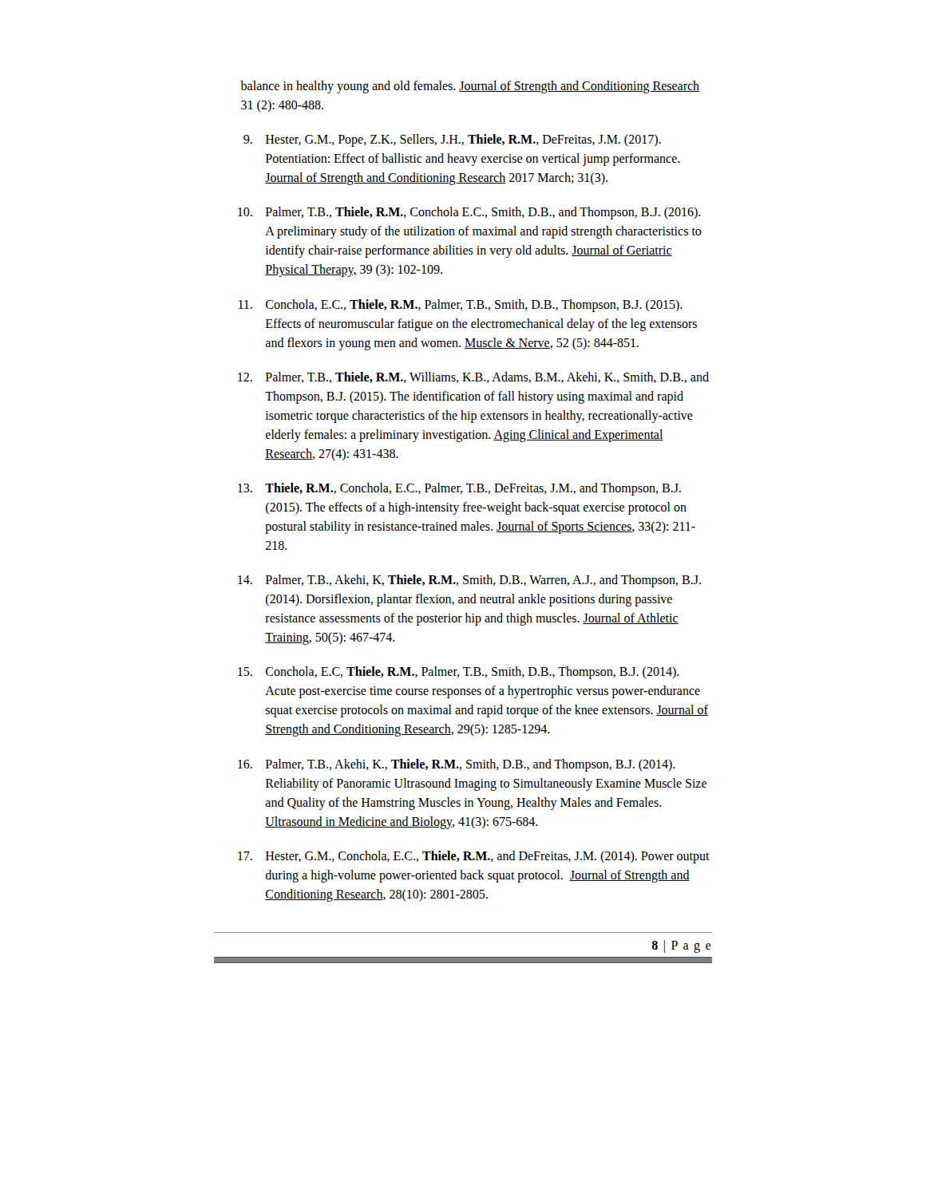balance in healthy young and old females. Journal of Strength and Conditioning Research 31 (2): 480-488.
Hester, G.M., Pope, Z.K., Sellers, J.H., Thiele, R.M., DeFreitas, J.M. (2017). Potentiation: Effect of ballistic and heavy exercise on vertical jump performance. Journal of Strength and Conditioning Research 2017 March; 31(3).
Palmer, T.B., Thiele, R.M., Conchola E.C., Smith, D.B., and Thompson, B.J. (2016). A preliminary study of the utilization of maximal and rapid strength characteristics to identify chair-raise performance abilities in very old adults. Journal of Geriatric Physical Therapy, 39 (3): 102-109.
Conchola, E.C., Thiele, R.M., Palmer, T.B., Smith, D.B., Thompson, B.J. (2015). Effects of neuromuscular fatigue on the electromechanical delay of the leg extensors and flexors in young men and women. Muscle & Nerve, 52 (5): 844-851.
Palmer, T.B., Thiele, R.M., Williams, K.B., Adams, B.M., Akehi, K., Smith, D.B., and Thompson, B.J. (2015). The identification of fall history using maximal and rapid isometric torque characteristics of the hip extensors in healthy, recreationally-active elderly females: a preliminary investigation. Aging Clinical and Experimental Research, 27(4): 431-438.
Thiele, R.M., Conchola, E.C., Palmer, T.B., DeFreitas, J.M., and Thompson, B.J. (2015). The effects of a high-intensity free-weight back-squat exercise protocol on postural stability in resistance-trained males. Journal of Sports Sciences, 33(2): 211-218.
Palmer, T.B., Akehi, K, Thiele, R.M., Smith, D.B., Warren, A.J., and Thompson, B.J. (2014). Dorsiflexion, plantar flexion, and neutral ankle positions during passive resistance assessments of the posterior hip and thigh muscles. Journal of Athletic Training, 50(5): 467-474.
Conchola, E.C, Thiele, R.M., Palmer, T.B., Smith, D.B., Thompson, B.J. (2014). Acute post-exercise time course responses of a hypertrophic versus power-endurance squat exercise protocols on maximal and rapid torque of the knee extensors. Journal of Strength and Conditioning Research, 29(5): 1285-1294.
Palmer, T.B., Akehi, K., Thiele, R.M., Smith, D.B., and Thompson, B.J. (2014). Reliability of Panoramic Ultrasound Imaging to Simultaneously Examine Muscle Size and Quality of the Hamstring Muscles in Young, Healthy Males and Females. Ultrasound in Medicine and Biology, 41(3): 675-684.
Hester, G.M., Conchola, E.C., Thiele, R.M., and DeFreitas, J.M. (2014). Power output during a high-volume power-oriented back squat protocol. Journal of Strength and Conditioning Research, 28(10): 2801-2805.
8 | P a g e